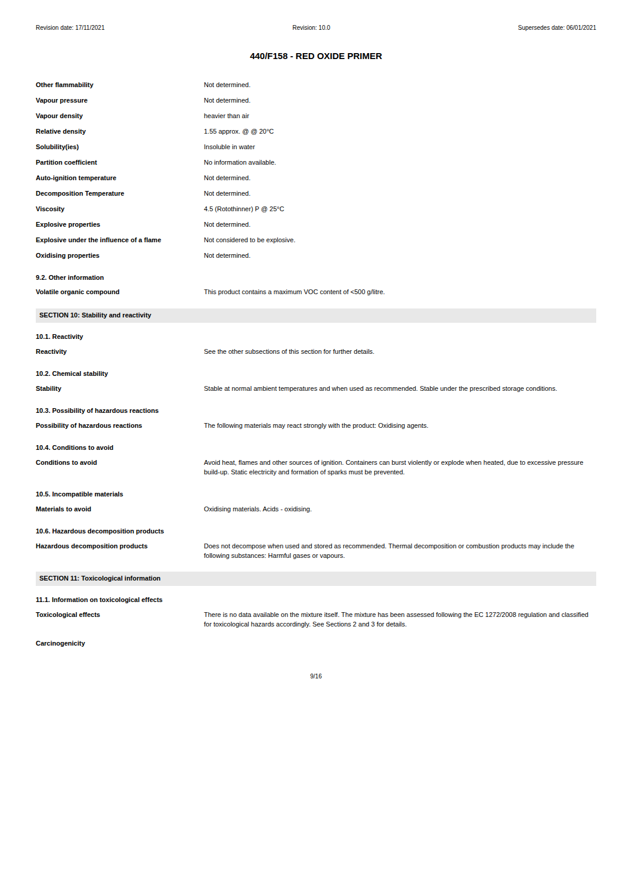Revision date: 17/11/2021 Revision: 10.0 Supersedes date: 06/01/2021
440/F158 - RED OXIDE PRIMER
| Other flammability | Not determined. |
| Vapour pressure | Not determined. |
| Vapour density | heavier than air |
| Relative density | 1.55 approx. @ @ 20°C |
| Solubility(ies) | Insoluble in water |
| Partition coefficient | No information available. |
| Auto-ignition temperature | Not determined. |
| Decomposition Temperature | Not determined. |
| Viscosity | 4.5 (Rotothinner) P @ 25°C |
| Explosive properties | Not determined. |
| Explosive under the influence of a flame | Not considered to be explosive. |
| Oxidising properties | Not determined. |
9.2. Other information
| Volatile organic compound | This product contains a maximum VOC content of <500 g/litre. |
SECTION 10: Stability and reactivity
10.1. Reactivity
| Reactivity | See the other subsections of this section for further details. |
10.2. Chemical stability
| Stability | Stable at normal ambient temperatures and when used as recommended. Stable under the prescribed storage conditions. |
10.3. Possibility of hazardous reactions
| Possibility of hazardous reactions | The following materials may react strongly with the product: Oxidising agents. |
10.4. Conditions to avoid
| Conditions to avoid | Avoid heat, flames and other sources of ignition. Containers can burst violently or explode when heated, due to excessive pressure build-up. Static electricity and formation of sparks must be prevented. |
10.5. Incompatible materials
| Materials to avoid | Oxidising materials. Acids - oxidising. |
10.6. Hazardous decomposition products
| Hazardous decomposition products | Does not decompose when used and stored as recommended. Thermal decomposition or combustion products may include the following substances: Harmful gases or vapours. |
SECTION 11: Toxicological information
11.1. Information on toxicological effects
| Toxicological effects | There is no data available on the mixture itself. The mixture has been assessed following the EC 1272/2008 regulation and classified for toxicological hazards accordingly. See Sections 2 and 3 for details. |
Carcinogenicity
9/16